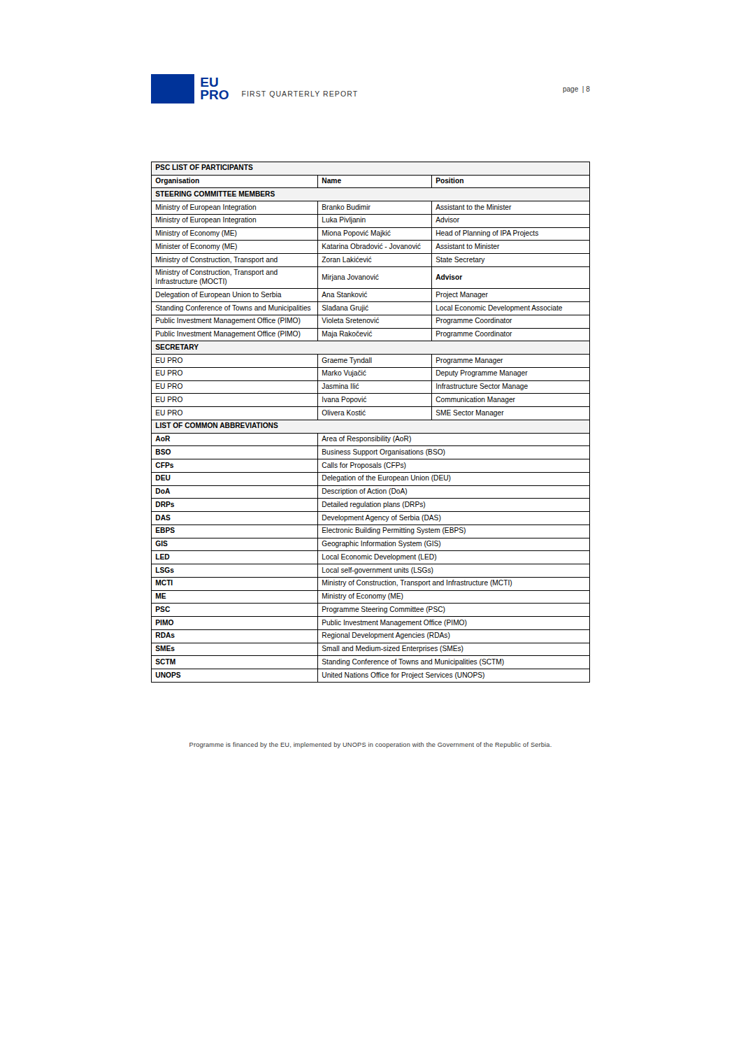EU PRO
FIRST QUARTERLY REPORT
page | 8
| PSC LIST OF PARTICIPANTS |
| Organisation | Name | Position |
| STEERING COMMITTEE MEMBERS |
| Ministry of European Integration | Branko Budimir | Assistant to the Minister |
| Ministry of European Integration | Luka Pivljanin | Advisor |
| Ministry of Economy (ME) | Miona Popović Majkić | Head of Planning of IPA Projects |
| Minister of Economy (ME) | Katarina Obradović - Jovanović | Assistant to Minister |
| Ministry of Construction, Transport and | Zoran Lakićević | State Secretary |
| Ministry of Construction, Transport and Infrastructure (MOCTI) | Mirjana Jovanović | Advisor |
| Delegation of European Union to Serbia | Ana Stanković | Project Manager |
| Standing Conference of Towns and Municipalities | Slađana Grujić | Local Economic Development Associate |
| Public Investment Management Office (PIMO) | Violeta Sretenović | Programme Coordinator |
| Public Investment Management Office (PIMO) | Maja Rakočević | Programme Coordinator |
| SECRETARY |
| EU PRO | Graeme Tyndall | Programme Manager |
| EU PRO | Marko Vujačić | Deputy Programme Manager |
| EU PRO | Jasmina Ilić | Infrastructure Sector Manage |
| EU PRO | Ivana Popović | Communication Manager |
| EU PRO | Olivera Kostić | SME Sector Manager |
| LIST OF COMMON ABBREVIATIONS |
| AoR | Area of Responsibility (AoR) |
| BSO | Business Support Organisations (BSO) |
| CFPs | Calls for Proposals (CFPs) |
| DEU | Delegation of the European Union (DEU) |
| DoA | Description of Action (DoA) |
| DRPs | Detailed regulation plans (DRPs) |
| DAS | Development Agency of Serbia (DAS) |
| EBPS | Electronic Building Permitting System (EBPS) |
| GIS | Geographic Information System (GIS) |
| LED | Local Economic Development (LED) |
| LSGs | Local self-government units (LSGs) |
| MCTI | Ministry of Construction, Transport and Infrastructure (MCTI) |
| ME | Ministry of Economy (ME) |
| PSC | Programme Steering Committee (PSC) |
| PIMO | Public Investment Management Office (PIMO) |
| RDAs | Regional Development Agencies (RDAs) |
| SMEs | Small and Medium-sized Enterprises (SMEs) |
| SCTM | Standing Conference of Towns and Municipalities (SCTM) |
| UNOPS | United Nations Office for Project Services (UNOPS) |
Programme is financed by the EU, implemented by UNOPS in cooperation with the Government of the Republic of Serbia.